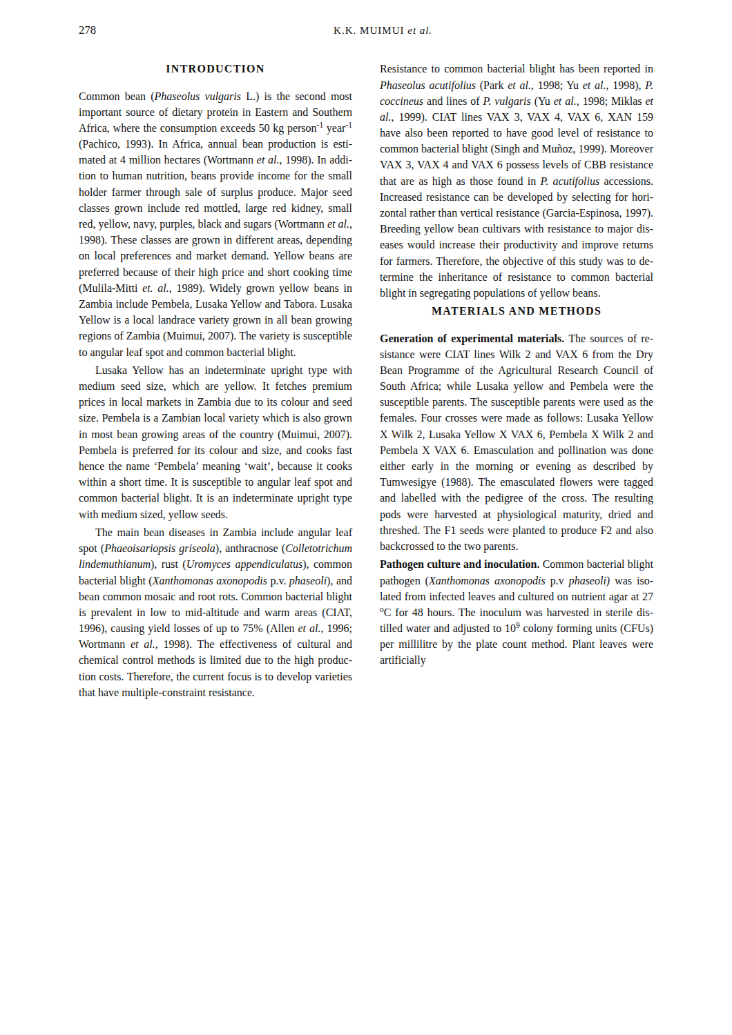278 K.K. MUIMUI et al.
INTRODUCTION
Common bean (Phaseolus vulgaris L.) is the second most important source of dietary protein in Eastern and Southern Africa, where the consumption exceeds 50 kg person-1 year-1 (Pachico, 1993). In Africa, annual bean production is estimated at 4 million hectares (Wortmann et al., 1998). In addition to human nutrition, beans provide income for the small holder farmer through sale of surplus produce. Major seed classes grown include red mottled, large red kidney, small red, yellow, navy, purples, black and sugars (Wortmann et al., 1998). These classes are grown in different areas, depending on local preferences and market demand. Yellow beans are preferred because of their high price and short cooking time (Mulila-Mitti et. al., 1989). Widely grown yellow beans in Zambia include Pembela, Lusaka Yellow and Tabora. Lusaka Yellow is a local landrace variety grown in all bean growing regions of Zambia (Muimui, 2007). The variety is susceptible to angular leaf spot and common bacterial blight.
Lusaka Yellow has an indeterminate upright type with medium seed size, which are yellow. It fetches premium prices in local markets in Zambia due to its colour and seed size. Pembela is a Zambian local variety which is also grown in most bean growing areas of the country (Muimui, 2007). Pembela is preferred for its colour and size, and cooks fast hence the name ‘Pembela’ meaning ‘wait’, because it cooks within a short time. It is susceptible to angular leaf spot and common bacterial blight. It is an indeterminate upright type with medium sized, yellow seeds.
The main bean diseases in Zambia include angular leaf spot (Phaeoisariopsis griseola), anthracnose (Colletotrichum lindemuthianum), rust (Uromyces appendiculatus), common bacterial blight (Xanthomonas axonopodis p.v. phaseoli), and bean common mosaic and root rots. Common bacterial blight is prevalent in low to mid-altitude and warm areas (CIAT, 1996), causing yield losses of up to 75% (Allen et al., 1996; Wortmann et al., 1998). The effectiveness of cultural and chemical control methods is limited due to the high production costs. Therefore, the current focus is to develop varieties that have multiple-constraint resistance.
Resistance to common bacterial blight has been reported in Phaseolus acutifolius (Park et al., 1998; Yu et al., 1998), P. coccineus and lines of P. vulgaris (Yu et al., 1998; Miklas et al., 1999). CIAT lines VAX 3, VAX 4, VAX 6, XAN 159 have also been reported to have good level of resistance to common bacterial blight (Singh and Muñoz, 1999). Moreover VAX 3, VAX 4 and VAX 6 possess levels of CBB resistance that are as high as those found in P. acutifolius accessions. Increased resistance can be developed by selecting for horizontal rather than vertical resistance (Garcia-Espinosa, 1997). Breeding yellow bean cultivars with resistance to major diseases would increase their productivity and improve returns for farmers. Therefore, the objective of this study was to determine the inheritance of resistance to common bacterial blight in segregating populations of yellow beans.
MATERIALS AND METHODS
Generation of experimental materials.
The sources of resistance were CIAT lines Wilk 2 and VAX 6 from the Dry Bean Programme of the Agricultural Research Council of South Africa; while Lusaka yellow and Pembela were the susceptible parents. The susceptible parents were used as the females. Four crosses were made as follows: Lusaka Yellow X Wilk 2, Lusaka Yellow X VAX 6, Pembela X Wilk 2 and Pembela X VAX 6. Emasculation and pollination was done either early in the morning or evening as described by Tumwesigye (1988). The emasculated flowers were tagged and labelled with the pedigree of the cross. The resulting pods were harvested at physiological maturity, dried and threshed. The F1 seeds were planted to produce F2 and also backcrossed to the two parents.
Pathogen culture and inoculation.
Common bacterial blight pathogen (Xanthomonas axonopodis p.v phaseoli) was isolated from infected leaves and cultured on nutrient agar at 27 oC for 48 hours. The inoculum was harvested in sterile distilled water and adjusted to 109 colony forming units (CFUs) per millilitre by the plate count method. Plant leaves were artificially